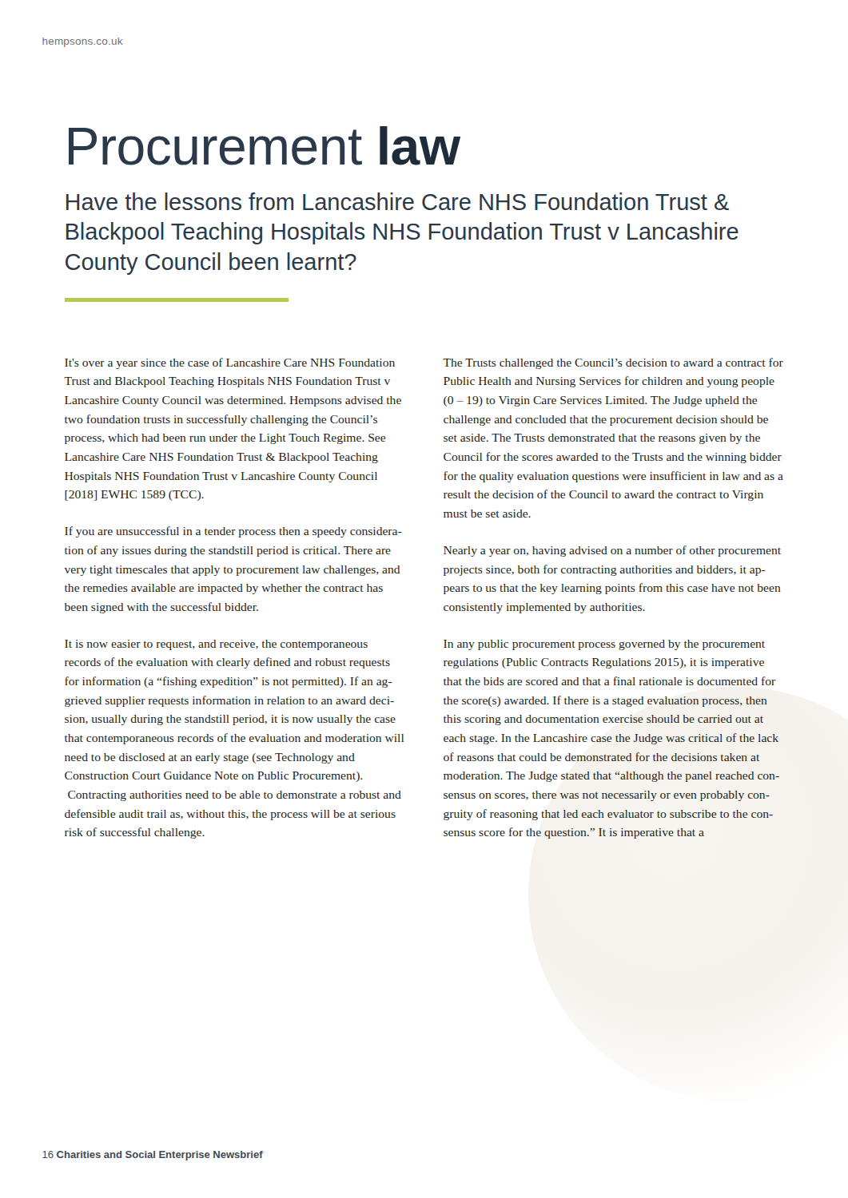hempsons.co.uk
Procurement law
Have the lessons from Lancashire Care NHS Foundation Trust & Blackpool Teaching Hospitals NHS Foundation Trust v Lancashire County Council been learnt?
It's over a year since the case of Lancashire Care NHS Foundation Trust and Blackpool Teaching Hospitals NHS Foundation Trust v Lancashire County Council was determined. Hempsons advised the two foundation trusts in successfully challenging the Council’s process, which had been run under the Light Touch Regime. See Lancashire Care NHS Foundation Trust & Blackpool Teaching Hospitals NHS Foundation Trust v Lancashire County Council [2018] EWHC 1589 (TCC).
If you are unsuccessful in a tender process then a speedy consideration of any issues during the standstill period is critical. There are very tight timescales that apply to procurement law challenges, and the remedies available are impacted by whether the contract has been signed with the successful bidder.
It is now easier to request, and receive, the contemporaneous records of the evaluation with clearly defined and robust requests for information (a “fishing expedition” is not permitted). If an aggrieved supplier requests information in relation to an award decision, usually during the standstill period, it is now usually the case that contemporaneous records of the evaluation and moderation will need to be disclosed at an early stage (see Technology and Construction Court Guidance Note on Public Procurement). Contracting authorities need to be able to demonstrate a robust and defensible audit trail as, without this, the process will be at serious risk of successful challenge.
The Trusts challenged the Council’s decision to award a contract for Public Health and Nursing Services for children and young people (0 – 19) to Virgin Care Services Limited. The Judge upheld the challenge and concluded that the procurement decision should be set aside. The Trusts demonstrated that the reasons given by the Council for the scores awarded to the Trusts and the winning bidder for the quality evaluation questions were insufficient in law and as a result the decision of the Council to award the contract to Virgin must be set aside.
Nearly a year on, having advised on a number of other procurement projects since, both for contracting authorities and bidders, it appears to us that the key learning points from this case have not been consistently implemented by authorities.
In any public procurement process governed by the procurement regulations (Public Contracts Regulations 2015), it is imperative that the bids are scored and that a final rationale is documented for the score(s) awarded. If there is a staged evaluation process, then this scoring and documentation exercise should be carried out at each stage. In the Lancashire case the Judge was critical of the lack of reasons that could be demonstrated for the decisions taken at moderation. The Judge stated that “although the panel reached consensus on scores, there was not necessarily or even probably congruity of reasoning that led each evaluator to subscribe to the consensus score for the question.” It is imperative that a
16 Charities and Social Enterprise Newsbrief